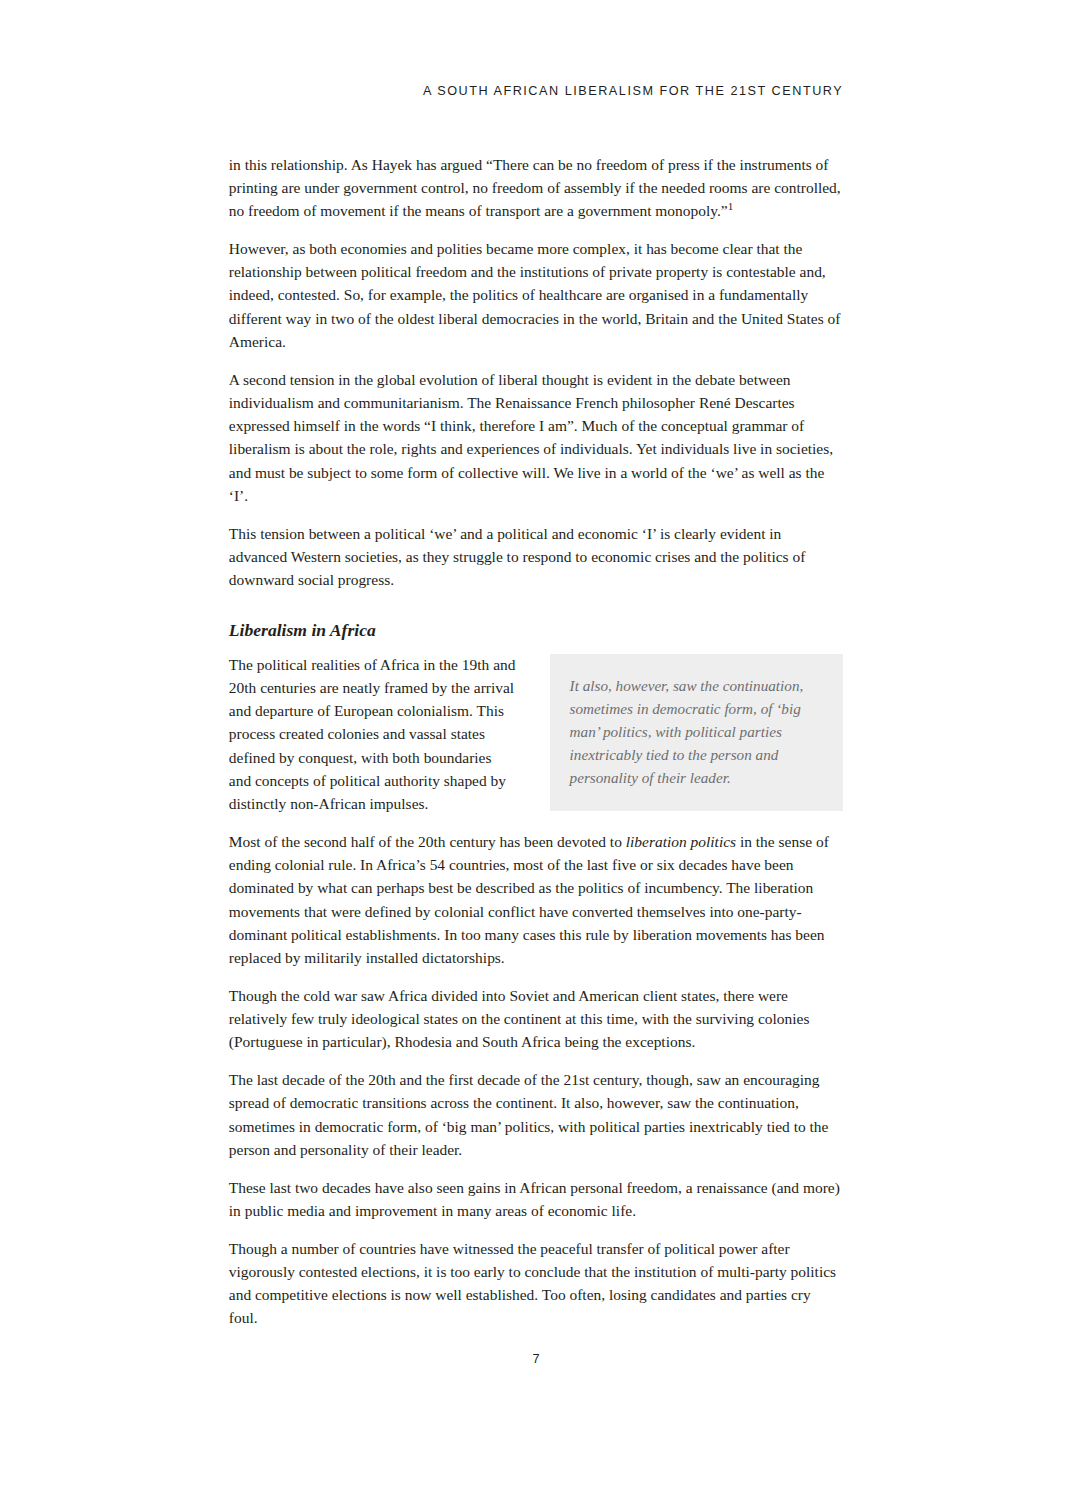A South African Liberalism for the 21st Century
in this relationship. As Hayek has argued “There can be no freedom of press if the instruments of printing are under government control, no freedom of assembly if the needed rooms are controlled, no freedom of movement if the means of transport are a government monopoly.”1
However, as both economies and polities became more complex, it has become clear that the relationship between political freedom and the institutions of private property is contestable and, indeed, contested. So, for example, the politics of healthcare are organised in a fundamentally different way in two of the oldest liberal democracies in the world, Britain and the United States of America.
A second tension in the global evolution of liberal thought is evident in the debate between individualism and communitarianism. The Renaissance French philosopher René Descartes expressed himself in the words “I think, therefore I am”. Much of the conceptual grammar of liberalism is about the role, rights and experiences of individuals. Yet individuals live in societies, and must be subject to some form of collective will. We live in a world of the ‘we’ as well as the ‘I’.
This tension between a political ‘we’ and a political and economic ‘I’ is clearly evident in advanced Western societies, as they struggle to respond to economic crises and the politics of downward social progress.
Liberalism in Africa
It also, however, saw the continuation, sometimes in democratic form, of ‘big man’ politics, with political parties inextricably tied to the person and personality of their leader.
The political realities of Africa in the 19th and 20th centuries are neatly framed by the arrival and departure of European colonialism. This process created colonies and vassal states defined by conquest, with both boundaries and concepts of political authority shaped by distinctly non-African impulses.
Most of the second half of the 20th century has been devoted to liberation politics in the sense of ending colonial rule. In Africa’s 54 countries, most of the last five or six decades have been dominated by what can perhaps best be described as the politics of incumbency. The liberation movements that were defined by colonial conflict have converted themselves into one-party-dominant political establishments. In too many cases this rule by liberation movements has been replaced by militarily installed dictatorships.
Though the cold war saw Africa divided into Soviet and American client states, there were relatively few truly ideological states on the continent at this time, with the surviving colonies (Portuguese in particular), Rhodesia and South Africa being the exceptions.
The last decade of the 20th and the first decade of the 21st century, though, saw an encouraging spread of democratic transitions across the continent. It also, however, saw the continuation, sometimes in democratic form, of ‘big man’ politics, with political parties inextricably tied to the person and personality of their leader.
These last two decades have also seen gains in African personal freedom, a renaissance (and more) in public media and improvement in many areas of economic life.
Though a number of countries have witnessed the peaceful transfer of political power after vigorously contested elections, it is too early to conclude that the institution of multi-party politics and competitive elections is now well established. Too often, losing candidates and parties cry foul.
7